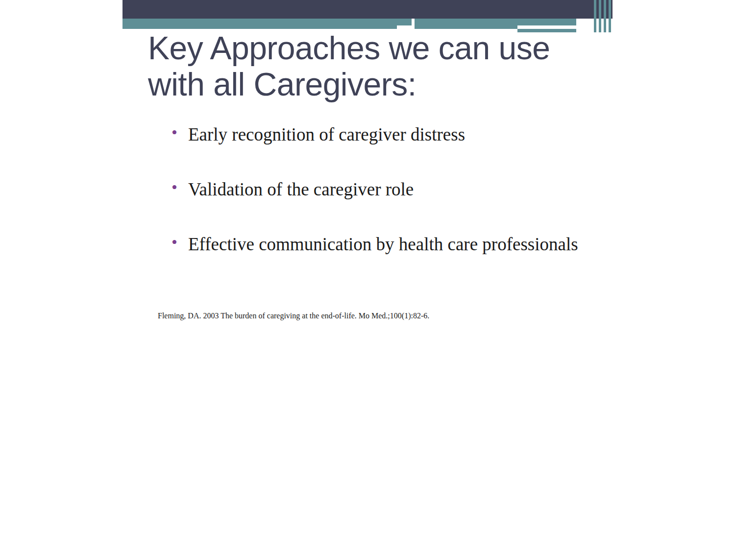Key Approaches we can use with all Caregivers:
Early recognition of caregiver distress
Validation of the caregiver role
Effective communication by health care professionals
Fleming, DA. 2003 The burden of caregiving at the end-of-life. Mo Med.;100(1):82-6.